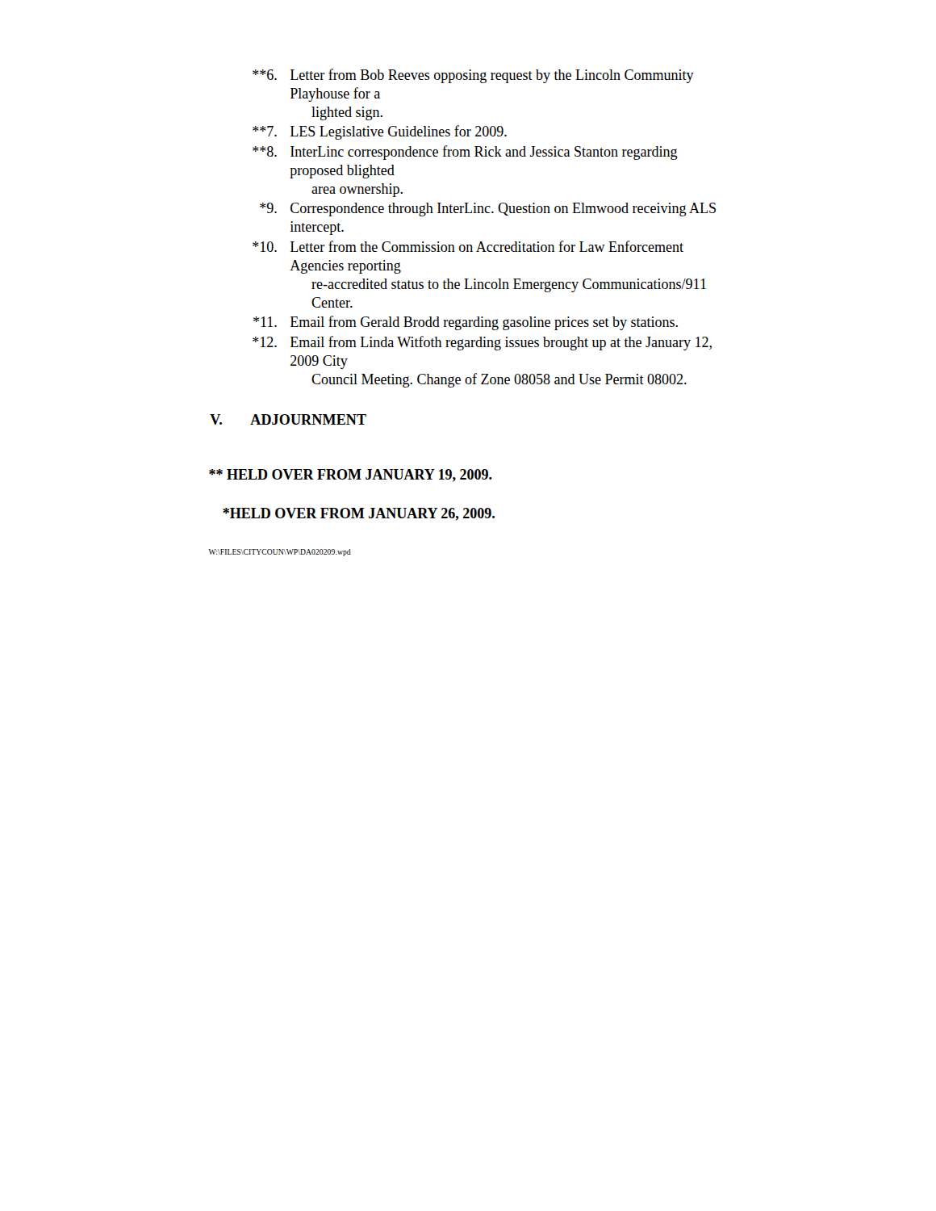**6. Letter from Bob Reeves opposing request by the Lincoln Community Playhouse for a lighted sign.
**7. LES Legislative Guidelines for 2009.
**8. InterLinc correspondence from Rick and Jessica Stanton regarding proposed blighted area ownership.
*9. Correspondence through InterLinc. Question on Elmwood receiving ALS intercept.
*10. Letter from the Commission on Accreditation for Law Enforcement Agencies reporting re-accredited status to the Lincoln Emergency Communications/911 Center.
*11. Email from Gerald Brodd regarding gasoline prices set by stations.
*12. Email from Linda Witfoth regarding issues brought up at the January 12, 2009 City Council Meeting. Change of Zone 08058 and Use Permit 08002.
V. ADJOURNMENT
** HELD OVER FROM JANUARY 19, 2009. *HELD OVER FROM JANUARY 26, 2009.
W:\FILES\CITYCOUN\WP\DA020209.wpd